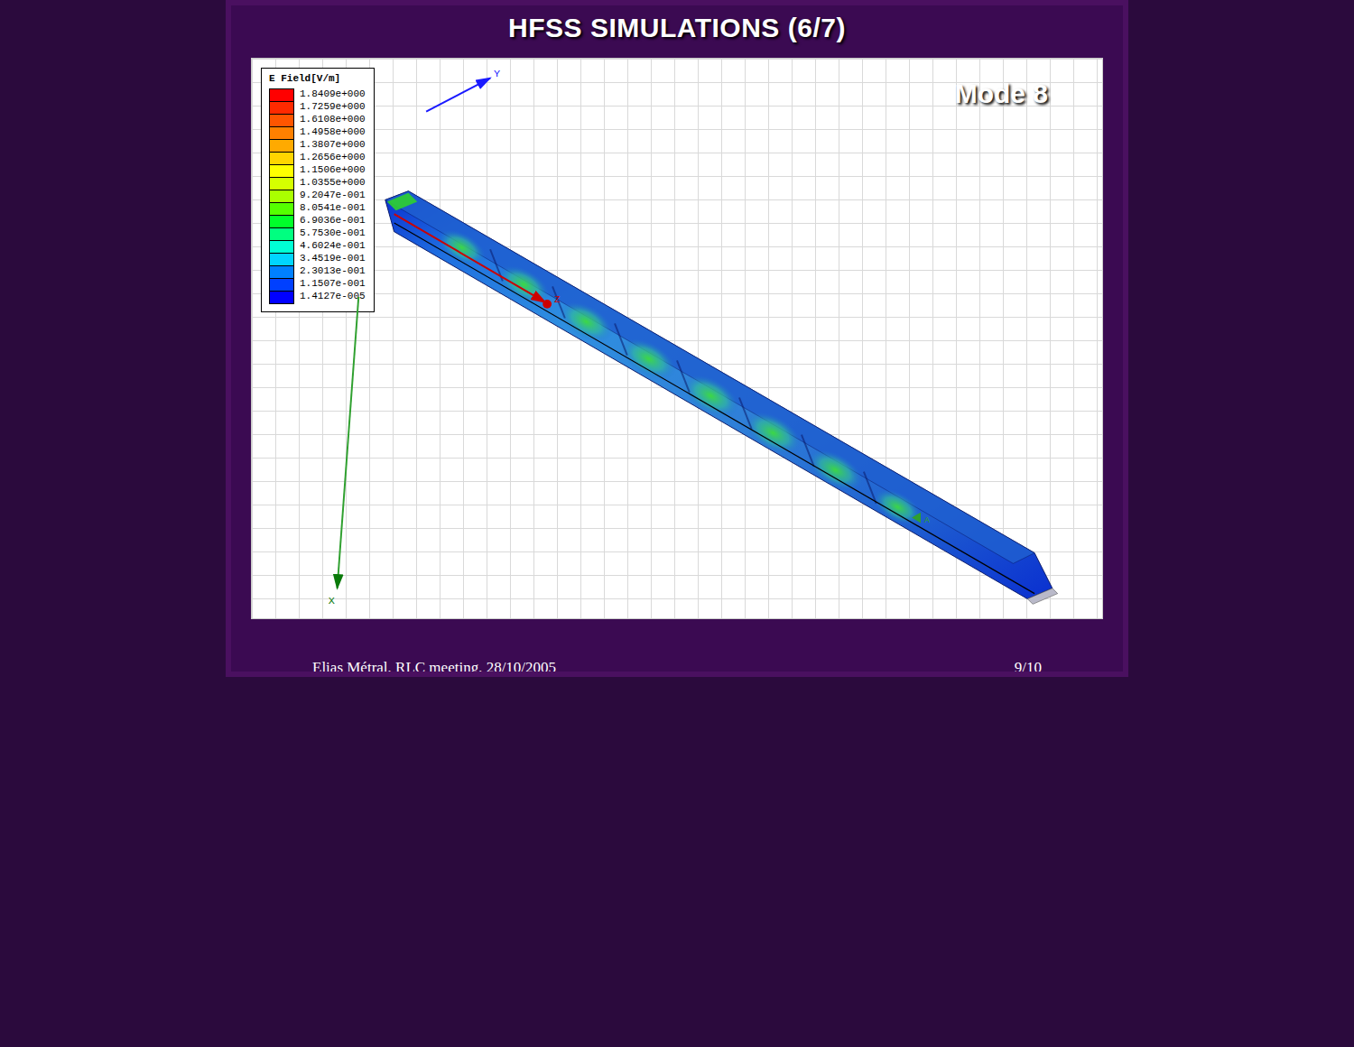HFSS SIMULATIONS (6/7)
Mode 8
E Field[V/m]
1.8409e+000
1.7259e+000
1.6108e+000
1.4958e+000
1.3807e+000
1.2656e+000
1.1506e+000
1.0355e+000
9.2047e-001
8.0541e-001
6.9036e-001
5.7530e-001
4.6024e-001
3.4519e-001
2.3013e-001
1.1507e-001
1.4127e-005
Y X Z A
Elias Métral, RLC meeting, 28/10/2005 9/10